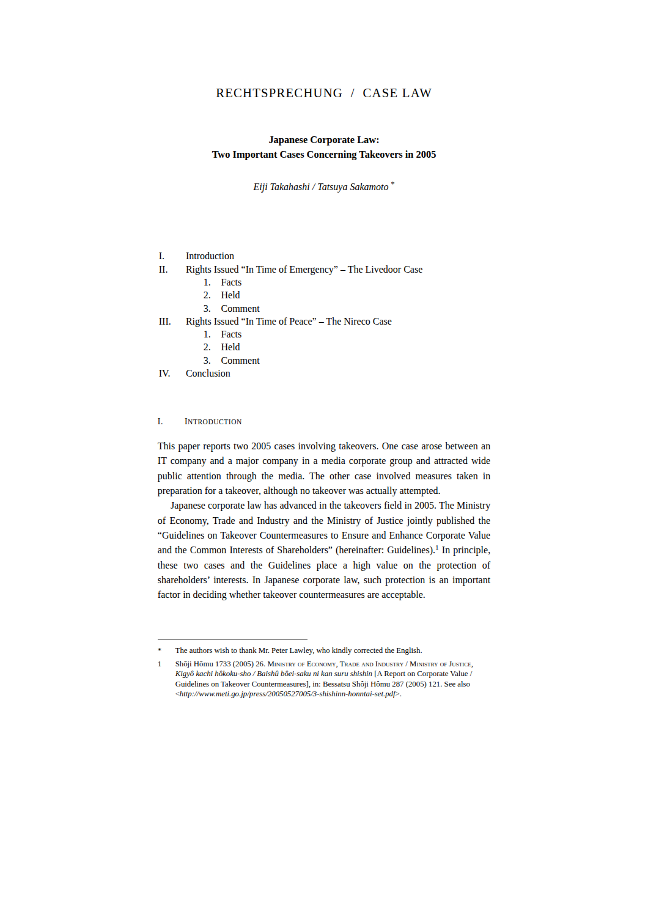RECHTSPRECHUNG / CASE LAW
Japanese Corporate Law:
Two Important Cases Concerning Takeovers in 2005
Eiji Takahashi / Tatsuya Sakamoto *
| I. | Introduction |
| II. | Rights Issued “In Time of Emergency” – The Livedoor Case |
| | / 1. / Facts / / 2. / Held / / 3. / Comment / |
| III. | Rights Issued “In Time of Peace” – The Nireco Case |
| | / 1. / Facts / / 2. / Held / / 3. / Comment / |
| IV. | Conclusion |
I. INTRODUCTION
This paper reports two 2005 cases involving takeovers. One case arose between an IT company and a major company in a media corporate group and attracted wide public attention through the media. The other case involved measures taken in preparation for a takeover, although no takeover was actually attempted.
Japanese corporate law has advanced in the takeovers field in 2005. The Ministry of Economy, Trade and Industry and the Ministry of Justice jointly published the “Guidelines on Takeover Countermeasures to Ensure and Enhance Corporate Value and the Common Interests of Shareholders” (hereinafter: Guidelines).1 In principle, these two cases and the Guidelines place a high value on the protection of shareholders’ interests. In Japanese corporate law, such protection is an important factor in deciding whether takeover countermeasures are acceptable.
| * | The authors wish to thank Mr. Peter Lawley, who kindly corrected the English. |
| 1 | Shôji Hômu 1733 (2005) 26. Ministry of Economy, Trade and Industry / Ministry of Justice , Kigyô kachi hôkoku-sho / Baishû bôei-saku ni kan suru shishin [A Report on Corporate Value / Guidelines on Takeover Countermeasures], in: Bessatsu Shôji Hômu 287 (2005) 121. See also < http://www.meti.go.jp/press/20050527005/3-shishinn-honntai-set.pdf >. |